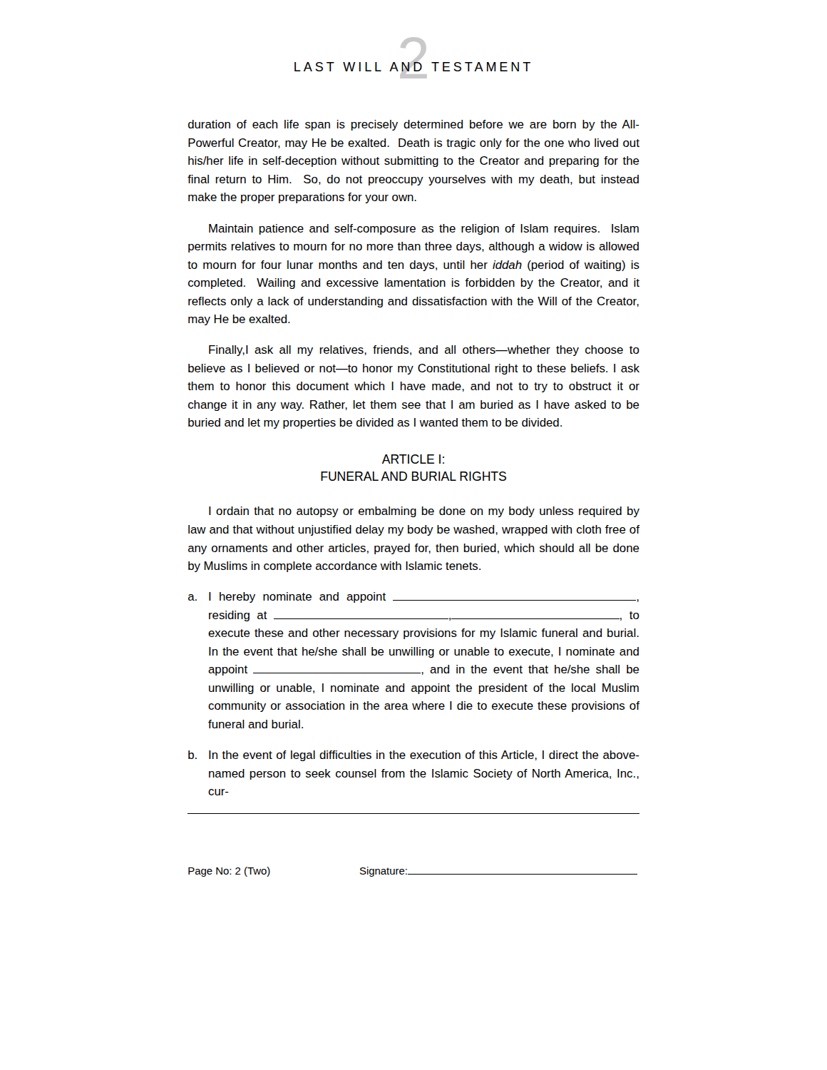2
LAST WILL AND TESTAMENT
duration of each life span is precisely determined before we are born by the All-Powerful Creator, may He be exalted. Death is tragic only for the one who lived out his/her life in self-deception without submitting to the Creator and preparing for the final return to Him. So, do not preoccupy yourselves with my death, but instead make the proper preparations for your own.
Maintain patience and self-composure as the religion of Islam requires. Islam permits relatives to mourn for no more than three days, although a widow is allowed to mourn for four lunar months and ten days, until her iddah (period of waiting) is completed. Wailing and excessive lamentation is forbidden by the Creator, and it reflects only a lack of understanding and dissatisfaction with the Will of the Creator, may He be exalted.
Finally,I ask all my relatives, friends, and all others—whether they choose to believe as I believed or not—to honor my Constitutional right to these beliefs. I ask them to honor this document which I have made, and not to try to obstruct it or change it in any way. Rather, let them see that I am buried as I have asked to be buried and let my properties be divided as I wanted them to be divided.
ARTICLE I:
FUNERAL AND BURIAL RIGHTS
I ordain that no autopsy or embalming be done on my body unless required by law and that without unjustified delay my body be washed, wrapped with cloth free of any ornaments and other articles, prayed for, then buried, which should all be done by Muslims in complete accordance with Islamic tenets.
a. I hereby nominate and appoint , residing at , , to execute these and other necessary provisions for my Islamic funeral and burial. In the event that he/she shall be unwilling or unable to execute, I nominate and appoint , and in the event that he/she shall be unwilling or unable, I nominate and appoint the president of the local Muslim community or association in the area where I die to execute these provisions of funeral and burial.
b. In the event of legal difficulties in the execution of this Article, I direct the above-named person to seek counsel from the Islamic Society of North America, Inc., cur-
Page No: 2 (Two)
Signature: